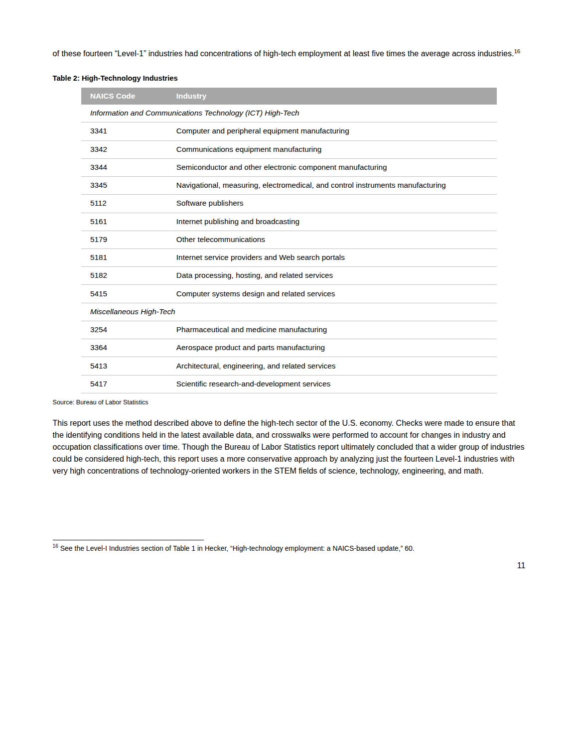of these fourteen “Level-1” industries had concentrations of high-tech employment at least five times the average across industries.16
Table 2: High-Technology Industries
| NAICS Code | Industry |
| --- | --- |
| Information and Communications Technology (ICT) High-Tech |
| 3341 | Computer and peripheral equipment manufacturing |
| 3342 | Communications equipment manufacturing |
| 3344 | Semiconductor and other electronic component manufacturing |
| 3345 | Navigational, measuring, electromedical, and control instruments manufacturing |
| 5112 | Software publishers |
| 5161 | Internet publishing and broadcasting |
| 5179 | Other telecommunications |
| 5181 | Internet service providers and Web search portals |
| 5182 | Data processing, hosting, and related services |
| 5415 | Computer systems design and related services |
| Miscellaneous High-Tech |
| 3254 | Pharmaceutical and medicine manufacturing |
| 3364 | Aerospace product and parts manufacturing |
| 5413 | Architectural, engineering, and related services |
| 5417 | Scientific research-and-development services |
Source: Bureau of Labor Statistics
This report uses the method described above to define the high-tech sector of the U.S. economy. Checks were made to ensure that the identifying conditions held in the latest available data, and crosswalks were performed to account for changes in industry and occupation classifications over time. Though the Bureau of Labor Statistics report ultimately concluded that a wider group of industries could be considered high-tech, this report uses a more conservative approach by analyzing just the fourteen Level-1 industries with very high concentrations of technology-oriented workers in the STEM fields of science, technology, engineering, and math.
16 See the Level-I Industries section of Table 1 in Hecker, “High-technology employment: a NAICS-based update,” 60.
11